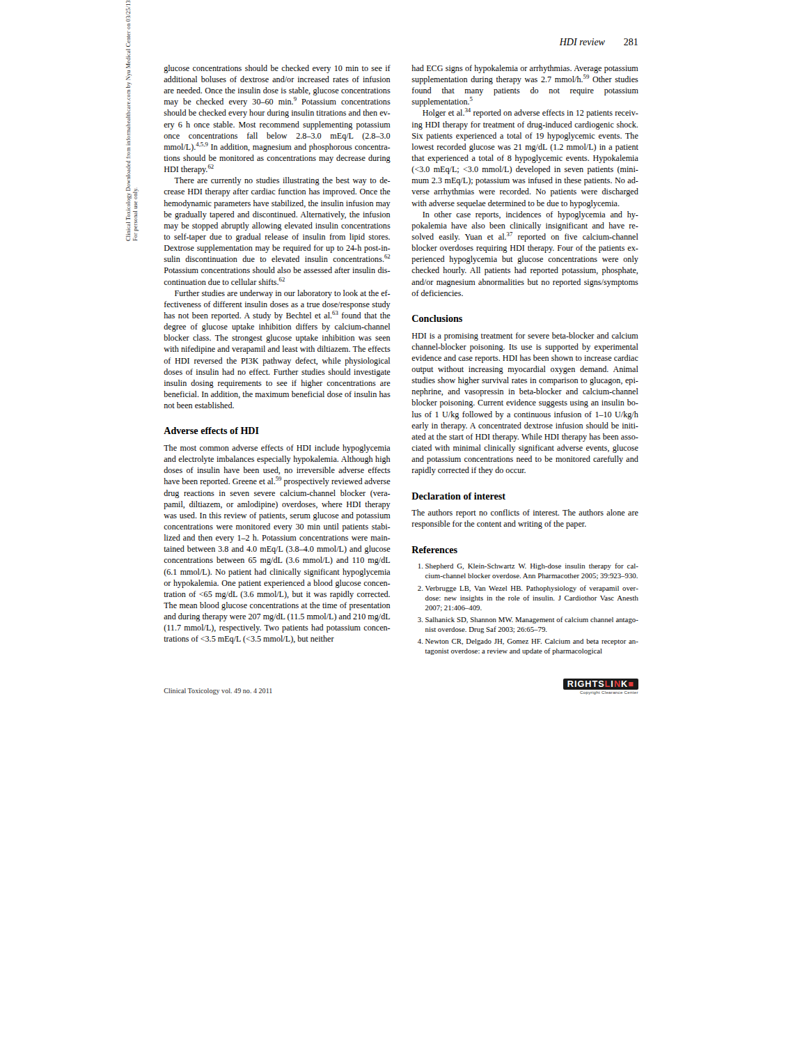Clinical Toxicology Downloaded from informahealthcare.com by Nyu Medical Center on 03/25/13 For personal use only.
HDI review281
glucose concentrations should be checked every 10 min to see if additional boluses of dextrose and/or increased rates of infusion are needed. Once the insulin dose is stable, glucose concentrations may be checked every 30–60 min.9 Potassium concentrations should be checked every hour during insulin titrations and then every 6 h once stable. Most recommend supplementing potassium once concentrations fall below 2.8–3.0 mEq/L (2.8–3.0 mmol/L).4,5,9 In addition, magnesium and phosphorous concentrations should be monitored as concentrations may decrease during HDI therapy.62
There are currently no studies illustrating the best way to decrease HDI therapy after cardiac function has improved. Once the hemodynamic parameters have stabilized, the insulin infusion may be gradually tapered and discontinued. Alternatively, the infusion may be stopped abruptly allowing elevated insulin concentrations to self-taper due to gradual release of insulin from lipid stores. Dextrose supplementation may be required for up to 24-h post-insulin discontinuation due to elevated insulin concentrations.62 Potassium concentrations should also be assessed after insulin discontinuation due to cellular shifts.62
Further studies are underway in our laboratory to look at the effectiveness of different insulin doses as a true dose/response study has not been reported. A study by Bechtel et al.63 found that the degree of glucose uptake inhibition differs by calcium-channel blocker class. The strongest glucose uptake inhibition was seen with nifedipine and verapamil and least with diltiazem. The effects of HDI reversed the PI3K pathway defect, while physiological doses of insulin had no effect. Further studies should investigate insulin dosing requirements to see if higher concentrations are beneficial. In addition, the maximum beneficial dose of insulin has not been established.
Adverse effects of HDI
The most common adverse effects of HDI include hypoglycemia and electrolyte imbalances especially hypokalemia. Although high doses of insulin have been used, no irreversible adverse effects have been reported. Greene et al.59 prospectively reviewed adverse drug reactions in seven severe calcium-channel blocker (verapamil, diltiazem, or amlodipine) overdoses, where HDI therapy was used. In this review of patients, serum glucose and potassium concentrations were monitored every 30 min until patients stabilized and then every 1–2 h. Potassium concentrations were maintained between 3.8 and 4.0 mEq/L (3.8–4.0 mmol/L) and glucose concentrations between 65 mg/dL (3.6 mmol/L) and 110 mg/dL (6.1 mmol/L). No patient had clinically significant hypoglycemia or hypokalemia. One patient experienced a blood glucose concentration of <65 mg/dL (3.6 mmol/L), but it was rapidly corrected. The mean blood glucose concentrations at the time of presentation and during therapy were 207 mg/dL (11.5 mmol/L) and 210 mg/dL (11.7 mmol/L), respectively. Two patients had potassium concentrations of <3.5 mEq/L (<3.5 mmol/L), but neither
had ECG signs of hypokalemia or arrhythmias. Average potassium supplementation during therapy was 2.7 mmol/h.59 Other studies found that many patients do not require potassium supplementation.5
Holger et al.34 reported on adverse effects in 12 patients receiving HDI therapy for treatment of drug-induced cardiogenic shock. Six patients experienced a total of 19 hypoglycemic events. The lowest recorded glucose was 21 mg/dL (1.2 mmol/L) in a patient that experienced a total of 8 hypoglycemic events. Hypokalemia (<3.0 mEq/L; <3.0 mmol/L) developed in seven patients (minimum 2.3 mEq/L); potassium was infused in these patients. No adverse arrhythmias were recorded. No patients were discharged with adverse sequelae determined to be due to hypoglycemia.
In other case reports, incidences of hypoglycemia and hypokalemia have also been clinically insignificant and have resolved easily. Yuan et al.37 reported on five calcium-channel blocker overdoses requiring HDI therapy. Four of the patients experienced hypoglycemia but glucose concentrations were only checked hourly. All patients had reported potassium, phosphate, and/or magnesium abnormalities but no reported signs/symptoms of deficiencies.
Conclusions
HDI is a promising treatment for severe beta-blocker and calcium channel-blocker poisoning. Its use is supported by experimental evidence and case reports. HDI has been shown to increase cardiac output without increasing myocardial oxygen demand. Animal studies show higher survival rates in comparison to glucagon, epinephrine, and vasopressin in beta-blocker and calcium-channel blocker poisoning. Current evidence suggests using an insulin bolus of 1 U/kg followed by a continuous infusion of 1–10 U/kg/h early in therapy. A concentrated dextrose infusion should be initiated at the start of HDI therapy. While HDI therapy has been associated with minimal clinically significant adverse events, glucose and potassium concentrations need to be monitored carefully and rapidly corrected if they do occur.
Declaration of interest
The authors report no conflicts of interest. The authors alone are responsible for the content and writing of the paper.
References
Shepherd G, Klein-Schwartz W. High-dose insulin therapy for calcium-channel blocker overdose. Ann Pharmacother 2005; 39:923–930.
Verbrugge LB, Van Wezel HB. Pathophysiology of verapamil overdose: new insights in the role of insulin. J Cardiothor Vasc Anesth 2007; 21:406–409.
Salhanick SD, Shannon MW. Management of calcium channel antagonist overdose. Drug Saf 2003; 26:65–79.
Newton CR, Delgado JH, Gomez HF. Calcium and beta receptor antagonist overdose: a review and update of pharmacological
Clinical Toxicology vol. 49 no. 4 2011
RIGHTSLINK■
Copyright Clearance Center